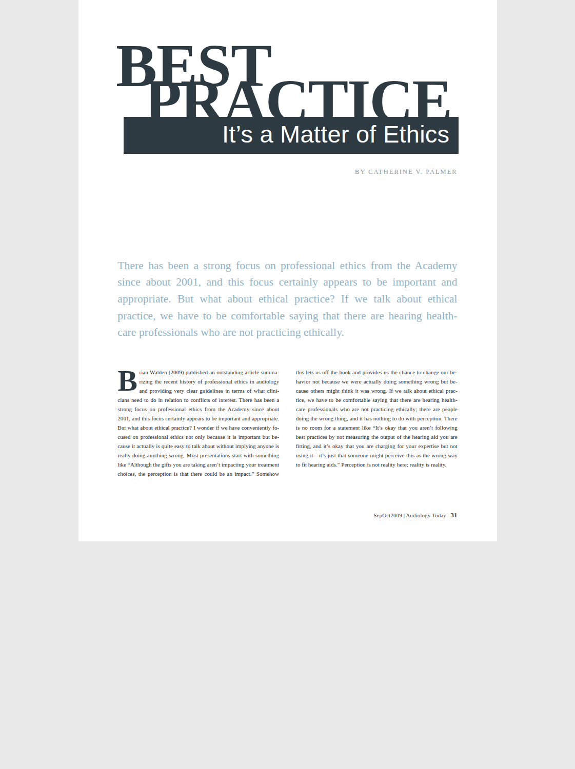BEST
PRACTICE
It’s a Matter of Ethics
by Catherine V. Palmer
There has been a strong focus on professional ethics from the Academy since about 2001, and this focus certainly appears to be important and appropriate. But what about ethical practice? If we talk about ethical practice, we have to be comfortable saying that there are hearing health-care professionals who are not practicing ethically.
Brian Walden (2009) published an outstanding article summarizing the recent history of professional ethics in audiology and providing very clear guidelines in terms of what clinicians need to do in relation to conflicts of interest. There has been a strong focus on professional ethics from the Academy since about 2001, and this focus certainly appears to be important and appropriate. But what about ethical practice? I wonder if we have conveniently focused on professional ethics not only because it is important but because it actually is quite easy to talk about without implying anyone is really doing anything wrong. Most presentations start with something like “Although the gifts you are taking aren’t impacting your treatment choices, the perception is that there could be an impact.” Somehow this lets us off the hook and provides us the chance to change our behavior not because we were actually doing something wrong but because others might think it was wrong. If we talk about ethical practice, we have to be comfortable saying that there are hearing health-care professionals who are not practicing ethically; there are people doing the wrong thing, and it has nothing to do with perception. There is no room for a statement like “It’s okay that you aren’t following best practices by not measuring the output of the hearing aid you are fitting, and it’s okay that you are charging for your expertise but not using it—it’s just that someone might perceive this as the wrong way to fit hearing aids.” Perception is not reality here; reality is reality.
SepOct2009 | Audiology Today 31